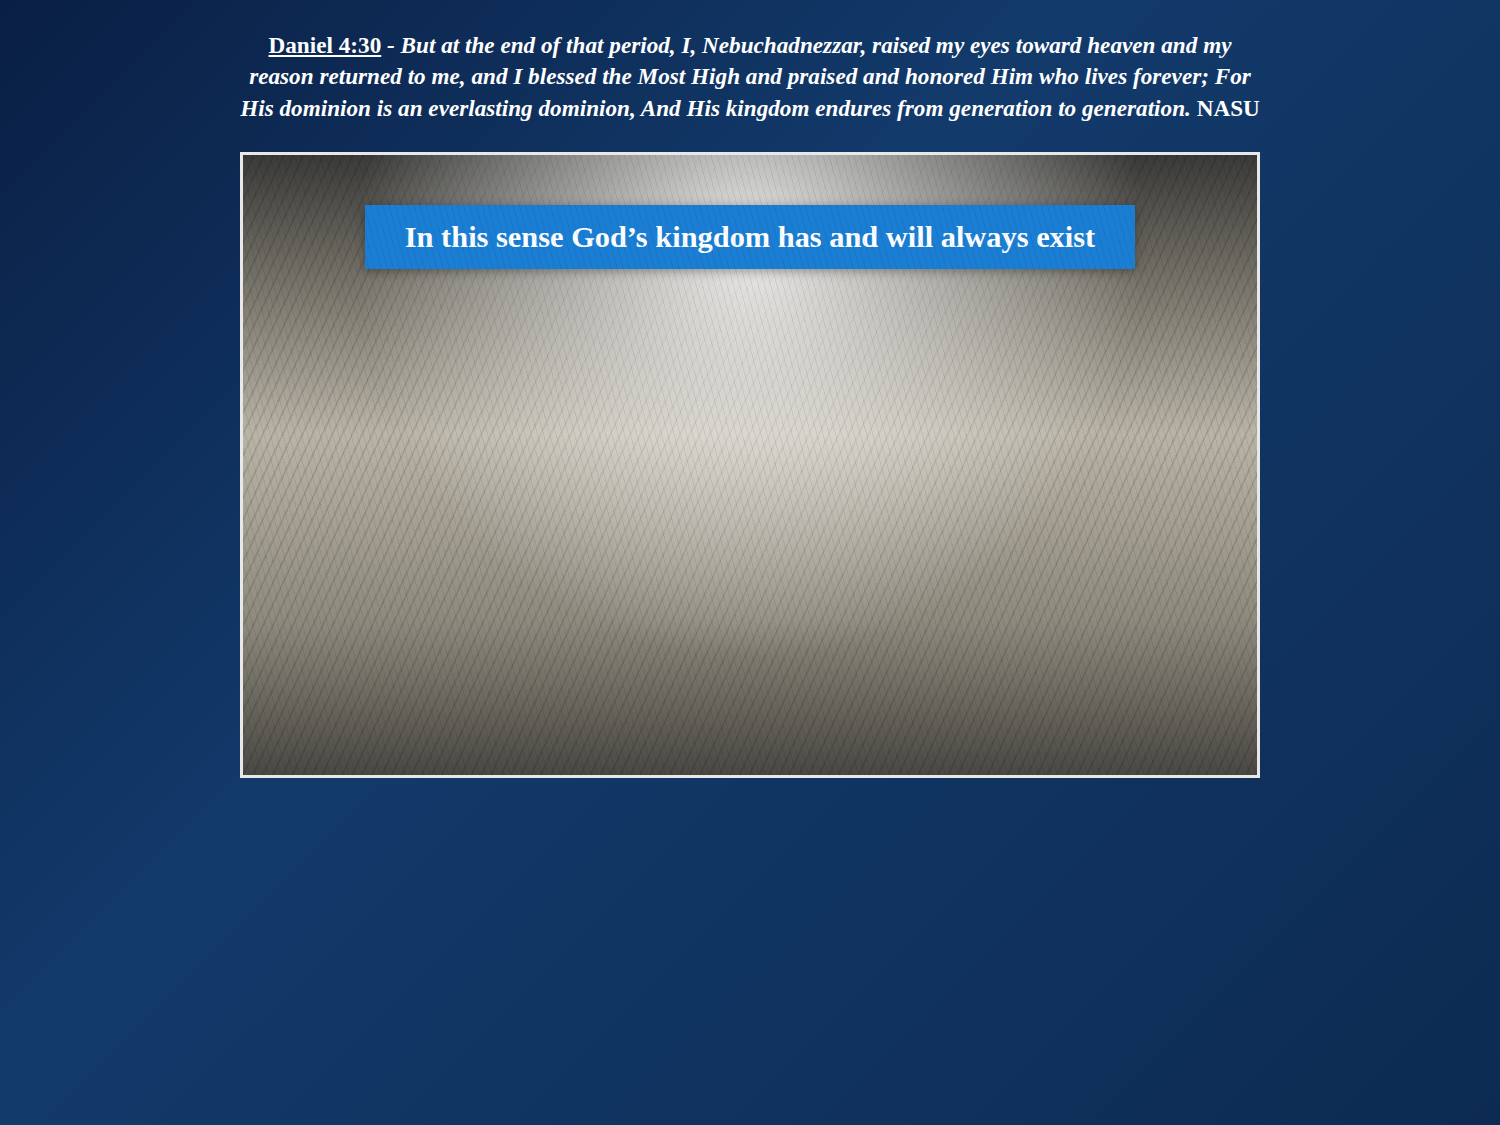Daniel 4:30 - But at the end of that period, I, Nebuchadnezzar, raised my eyes toward heaven and my reason returned to me, and I blessed the Most High and praised and honored Him who lives forever; For His dominion is an everlasting dominion, And His kingdom endures from generation to generation. NASU
In this sense God’s kingdom has and will always exist
Engraving of Nebuchadnezzar humbled among the beasts of the field.